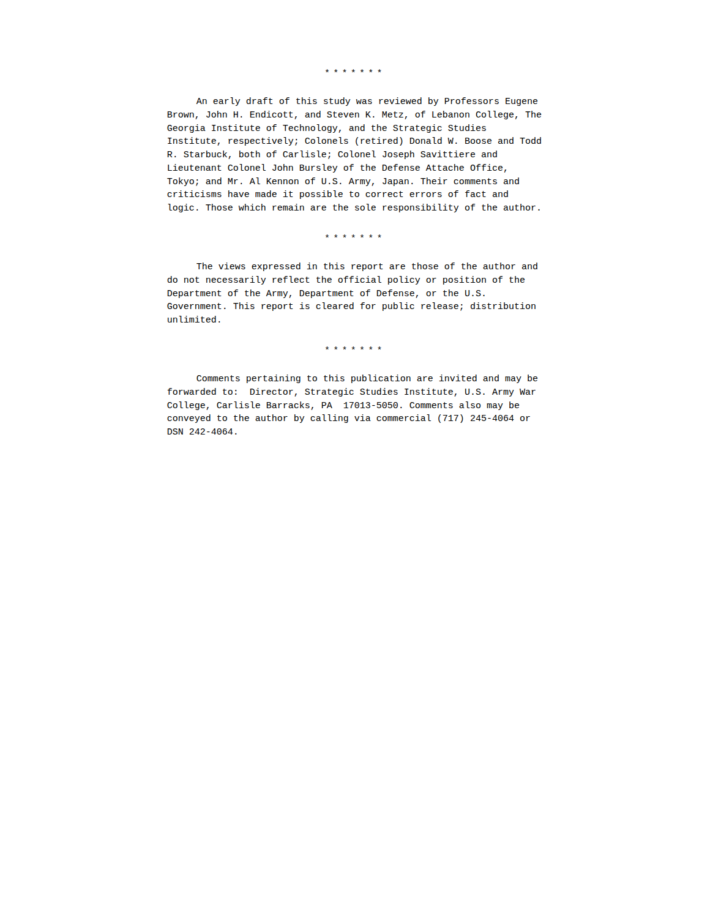*******
An early draft of this study was reviewed by Professors Eugene Brown, John H. Endicott, and Steven K. Metz, of Lebanon College, The Georgia Institute of Technology, and the Strategic Studies Institute, respectively; Colonels (retired) Donald W. Boose and Todd R. Starbuck, both of Carlisle; Colonel Joseph Savittiere and Lieutenant Colonel John Bursley of the Defense Attache Office, Tokyo; and Mr. Al Kennon of U.S. Army, Japan. Their comments and criticisms have made it possible to correct errors of fact and logic. Those which remain are the sole responsibility of the author.
*******
The views expressed in this report are those of the author and do not necessarily reflect the official policy or position of the Department of the Army, Department of Defense, or the U.S. Government. This report is cleared for public release; distribution unlimited.
*******
Comments pertaining to this publication are invited and may be forwarded to: Director, Strategic Studies Institute, U.S. Army War College, Carlisle Barracks, PA 17013-5050. Comments also may be conveyed to the author by calling via commercial (717) 245-4064 or DSN 242-4064.